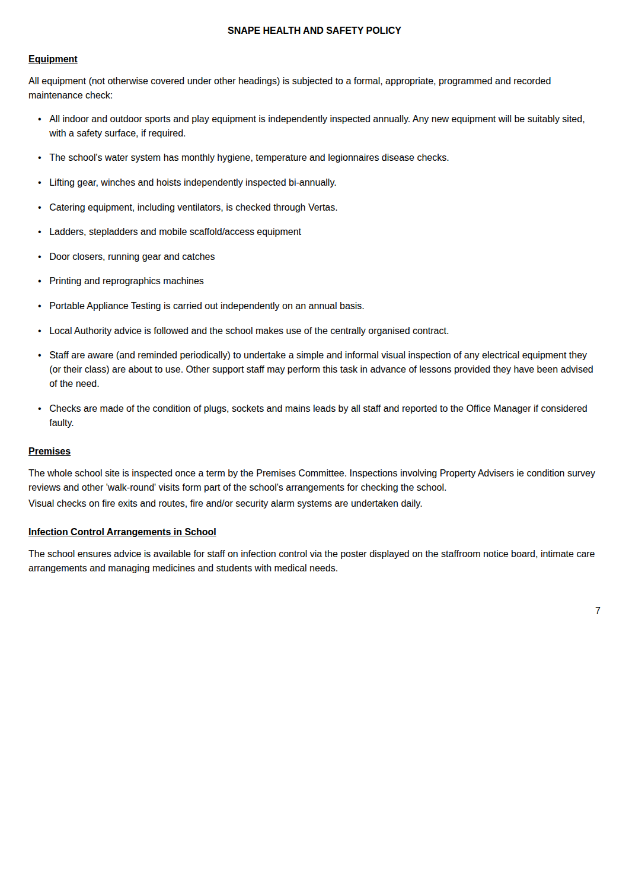SNAPE HEALTH AND SAFETY POLICY
Equipment
All equipment (not otherwise covered under other headings) is subjected to a formal, appropriate, programmed and recorded maintenance check:
All indoor and outdoor sports and play equipment is independently inspected annually. Any new equipment will be suitably sited, with a safety surface, if required.
The school's water system has monthly hygiene, temperature and legionnaires disease checks.
Lifting gear, winches and hoists independently inspected bi-annually.
Catering equipment, including ventilators, is checked through Vertas.
Ladders, stepladders and mobile scaffold/access equipment
Door closers, running gear and catches
Printing and reprographics machines
Portable Appliance Testing is carried out independently on an annual basis.
Local Authority advice is followed and the school makes use of the centrally organised contract.
Staff are aware (and reminded periodically) to undertake a simple and informal visual inspection of any electrical equipment they (or their class) are about to use. Other support staff may perform this task in advance of lessons provided they have been advised of the need.
Checks are made of the condition of plugs, sockets and mains leads by all staff and reported to the Office Manager if considered faulty.
Premises
The whole school site is inspected once a term by the Premises Committee. Inspections involving Property Advisers ie condition survey reviews and other 'walk-round' visits form part of the school's arrangements for checking the school.
Visual checks on fire exits and routes, fire and/or security alarm systems are undertaken daily.
Infection Control Arrangements in School
The school ensures advice is available for staff on infection control via the poster displayed on the staffroom notice board, intimate care arrangements and managing medicines and students with medical needs.
7